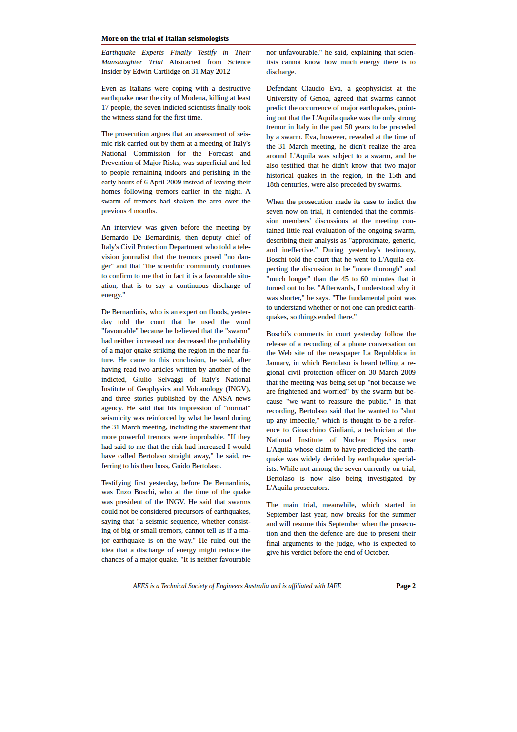More on the trial of Italian seismologists
Earthquake Experts Finally Testify in Their Manslaughter Trial Abstracted from Science Insider by Edwin Cartlidge on 31 May 2012
Even as Italians were coping with a destructive earthquake near the city of Modena, killing at least 17 people, the seven indicted scientists finally took the witness stand for the first time.
The prosecution argues that an assessment of seismic risk carried out by them at a meeting of Italy's National Commission for the Forecast and Prevention of Major Risks, was superficial and led to people remaining indoors and perishing in the early hours of 6 April 2009 instead of leaving their homes following tremors earlier in the night. A swarm of tremors had shaken the area over the previous 4 months.
An interview was given before the meeting by Bernardo De Bernardinis, then deputy chief of Italy's Civil Protection Department who told a television journalist that the tremors posed "no danger" and that "the scientific community continues to confirm to me that in fact it is a favourable situation, that is to say a continuous discharge of energy."
De Bernardinis, who is an expert on floods, yesterday told the court that he used the word "favourable" because he believed that the "swarm" had neither increased nor decreased the probability of a major quake striking the region in the near future. He came to this conclusion, he said, after having read two articles written by another of the indicted, Giulio Selvaggi of Italy's National Institute of Geophysics and Volcanology (INGV), and three stories published by the ANSA news agency. He said that his impression of "normal" seismicity was reinforced by what he heard during the 31 March meeting, including the statement that more powerful tremors were improbable. "If they had said to me that the risk had increased I would have called Bertolaso straight away," he said, referring to his then boss, Guido Bertolaso.
Testifying first yesterday, before De Bernardinis, was Enzo Boschi, who at the time of the quake was president of the INGV. He said that swarms could not be considered precursors of earthquakes, saying that "a seismic sequence, whether consisting of big or small tremors, cannot tell us if a major earthquake is on the way." He ruled out the idea that a discharge of energy might reduce the chances of a major quake. "It is neither favourable nor unfavourable," he said, explaining that scientists cannot know how much energy there is to discharge.
Defendant Claudio Eva, a geophysicist at the University of Genoa, agreed that swarms cannot predict the occurrence of major earthquakes, pointing out that the L'Aquila quake was the only strong tremor in Italy in the past 50 years to be preceded by a swarm. Eva, however, revealed at the time of the 31 March meeting, he didn't realize the area around L'Aquila was subject to a swarm, and he also testified that he didn't know that two major historical quakes in the region, in the 15th and 18th centuries, were also preceded by swarms.
When the prosecution made its case to indict the seven now on trial, it contended that the commission members' discussions at the meeting contained little real evaluation of the ongoing swarm, describing their analysis as "approximate, generic, and ineffective." During yesterday's testimony, Boschi told the court that he went to L'Aquila expecting the discussion to be "more thorough" and "much longer" than the 45 to 60 minutes that it turned out to be. "Afterwards, I understood why it was shorter," he says. "The fundamental point was to understand whether or not one can predict earthquakes, so things ended there."
Boschi's comments in court yesterday follow the release of a recording of a phone conversation on the Web site of the newspaper La Repubblica in January, in which Bertolaso is heard telling a regional civil protection officer on 30 March 2009 that the meeting was being set up "not because we are frightened and worried" by the swarm but because "we want to reassure the public." In that recording, Bertolaso said that he wanted to "shut up any imbecile," which is thought to be a reference to Gioacchino Giuliani, a technician at the National Institute of Nuclear Physics near L'Aquila whose claim to have predicted the earthquake was widely derided by earthquake specialists. While not among the seven currently on trial, Bertolaso is now also being investigated by L'Aquila prosecutors.
The main trial, meanwhile, which started in September last year, now breaks for the summer and will resume this September when the prosecution and then the defence are due to present their final arguments to the judge, who is expected to give his verdict before the end of October.
AEES is a Technical Society of Engineers Australia and is affiliated with IAEE
Page 2